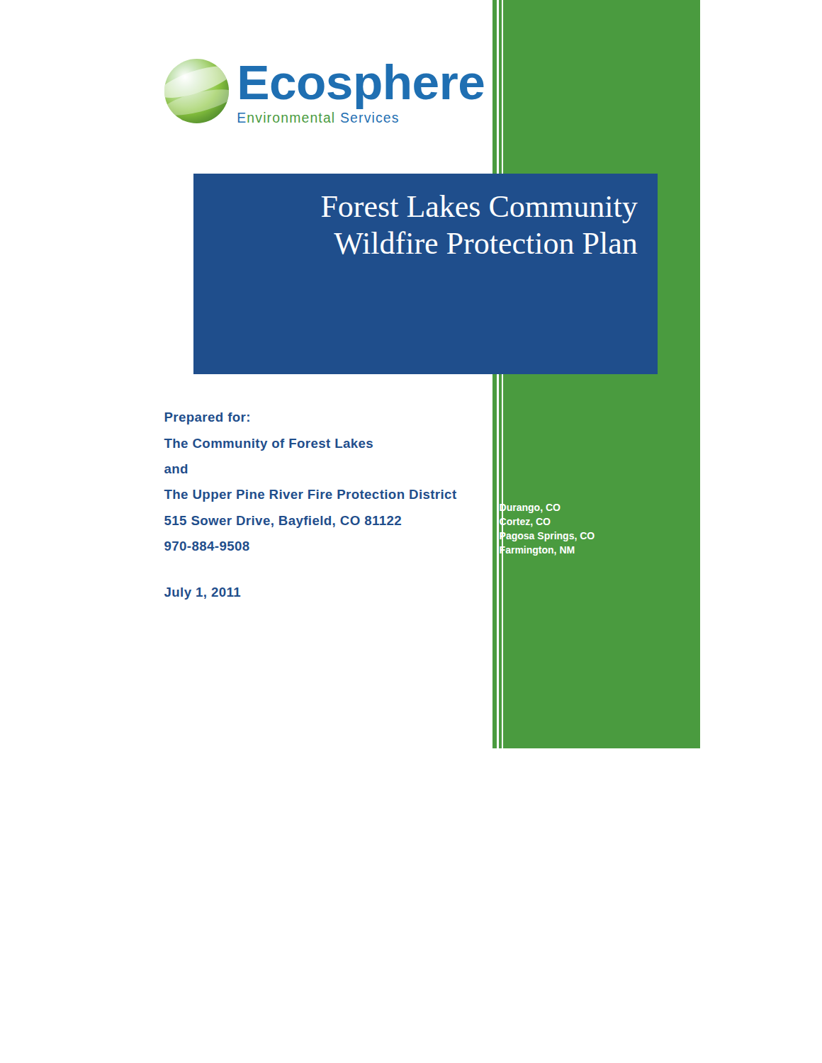Ecosphere
Environmental Services
Forest Lakes Community Wildfire Protection Plan
Prepared for:
The Community of Forest Lakes
and
The Upper Pine River Fire Protection District
515 Sower Drive, Bayfield, CO 81122
970-884-9508
July 1, 2011
Durango, CO
Cortez, CO
Pagosa Springs, CO
Farmington, NM